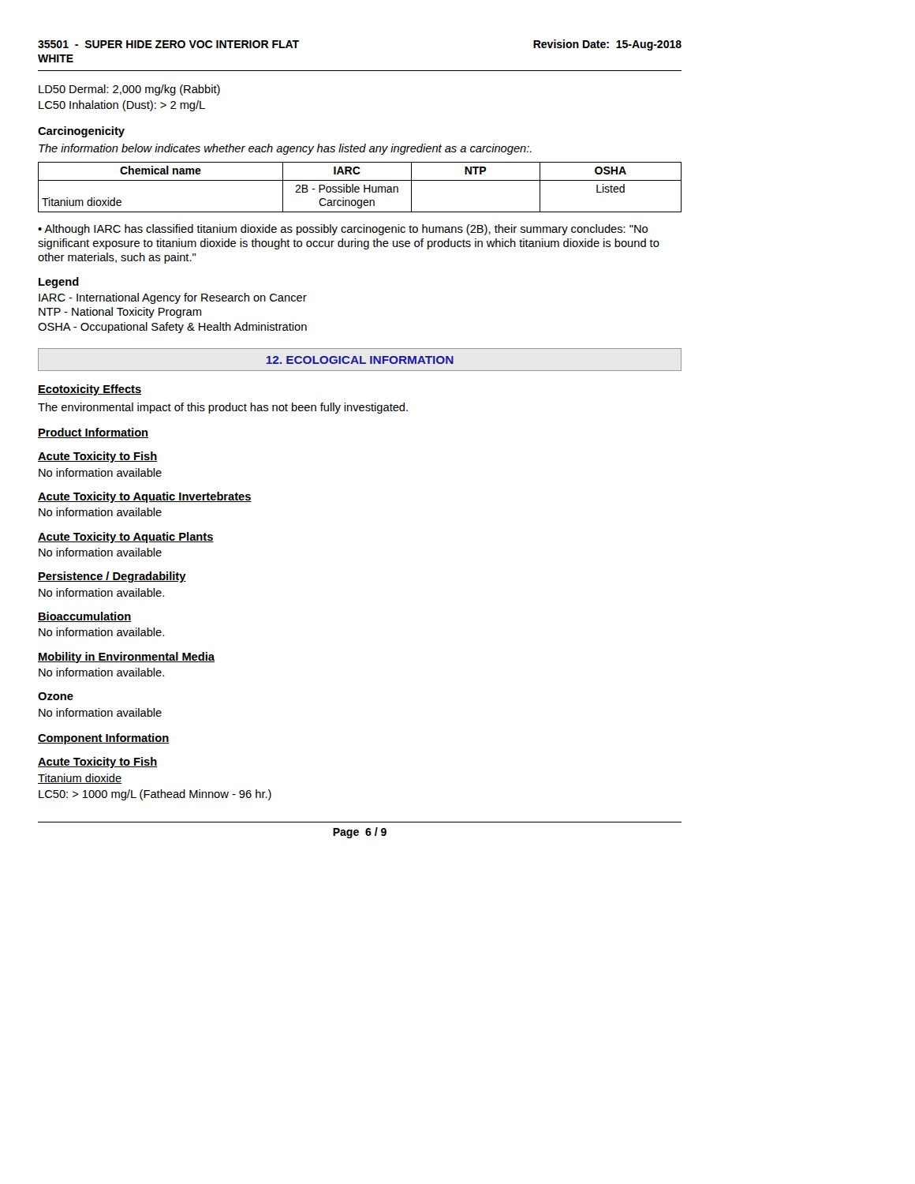35501 - SUPER HIDE ZERO VOC INTERIOR FLAT
WHITE
Revision Date: 15-Aug-2018
LD50 Dermal: 2,000 mg/kg (Rabbit)
LC50 Inhalation (Dust): > 2 mg/L
Carcinogenicity
The information below indicates whether each agency has listed any ingredient as a carcinogen:.
| Chemical name | IARC | NTP | OSHA |
| --- | --- | --- | --- |
| Titanium dioxide | 2B - Possible Human Carcinogen | | Listed |
• Although IARC has classified titanium dioxide as possibly carcinogenic to humans (2B), their summary concludes: "No significant exposure to titanium dioxide is thought to occur during the use of products in which titanium dioxide is bound to other materials, such as paint."
Legend
IARC - International Agency for Research on Cancer
NTP - National Toxicity Program
OSHA - Occupational Safety & Health Administration
12. ECOLOGICAL INFORMATION
Ecotoxicity Effects
The environmental impact of this product has not been fully investigated.
Product Information
Acute Toxicity to Fish
No information available
Acute Toxicity to Aquatic Invertebrates
No information available
Acute Toxicity to Aquatic Plants
No information available
Persistence / Degradability
No information available.
Bioaccumulation
No information available.
Mobility in Environmental Media
No information available.
Ozone
No information available
Component Information
Acute Toxicity to Fish
Titanium dioxide
LC50: > 1000 mg/L (Fathead Minnow - 96 hr.)
Page 6 / 9